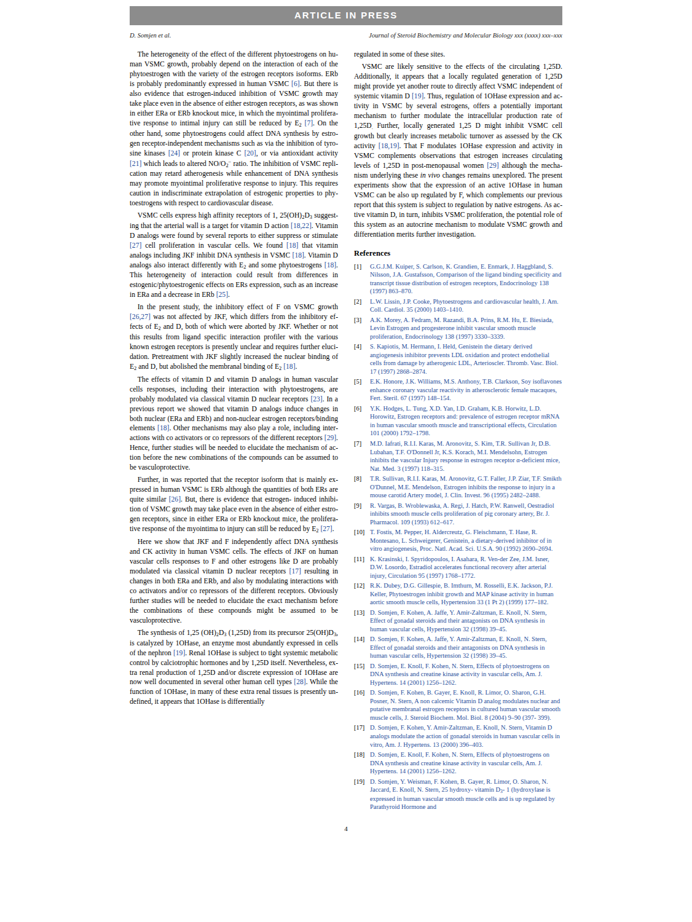ARTICLE IN PRESS
D. Somjen et al.
Journal of Steroid Biochemistry and Molecular Biology xxx (xxxx) xxx–xxx
The heterogeneity of the effect of the different phytoestrogens on human VSMC growth, probably depend on the interaction of each of the phytoestrogen with the variety of the estrogen receptors isoforms. ERb is probably predominantly expressed in human VSMC [6]. But there is also evidence that estrogen-induced inhibition of VSMC growth may take place even in the absence of either estrogen receptors, as was shown in either ERa or ERb knockout mice, in which the myointimal proliferative response to intimal injury can still be reduced by E2 [7]. On the other hand, some phytoestrogens could affect DNA synthesis by estrogen receptor-independent mechanisms such as via the inhibition of tyrosine kinases [24] or protein kinase C [20], or via antioxidant activity [21] which leads to altered NO/O2− ratio. The inhibition of VSMC replication may retard atherogenesis while enhancement of DNA synthesis may promote myointimal proliferative response to injury. This requires caution in indiscriminate extrapolation of estrogenic properties to phytoestrogens with respect to cardiovascular disease.
VSMC cells express high affinity receptors of 1, 25(OH)2D3 suggesting that the arterial wall is a target for vitamin D action [18,22]. Vitamin D analogs were found by several reports to either suppress or stimulate [27] cell proliferation in vascular cells. We found [18] that vitamin analogs including JKF inhibit DNA synthesis in VSMC [18]. Vitamin D analogs also interact differently with E2 and some phytoestrogens [18]. This heterogeneity of interaction could result from differences in estogenic/phytoestrogenic effects on ERs expression, such as an increase in ERa and a decrease in ERb [25].
In the present study, the inhibitory effect of F on VSMC growth [26,27] was not affected by JKF, which differs from the inhibitory effects of E2 and D, both of which were aborted by JKF. Whether or not this results from ligand specific interaction profiler with the various known estrogen receptors is presently unclear and requires further elucidation. Pretreatment with JKF slightly increased the nuclear binding of E2 and D, but abolished the membranal binding of E2 [18].
The effects of vitamin D and vitamin D analogs in human vascular cells responses, including their interaction with phytoestrogens, are probably modulated via classical vitamin D nuclear receptors [23]. In a previous report we showed that vitamin D analogs induce changes in both nuclear (ERa and ERb) and non-nuclear estrogen receptors/binding elements [18]. Other mechanisms may also play a role, including interactions with co activators or co repressors of the different receptors [29]. Hence, further studies will be needed to elucidate the mechanism of action before the new combinations of the compounds can be assumed to be vasculoprotective.
Further, in was reported that the receptor isoform that is mainly expressed in human VSMC is ERb although the quantities of both ERs are quite similar [26]. But, there is evidence that estrogen- induced inhibition of VSMC growth may take place even in the absence of either estrogen receptors, since in either ERa or ERb knockout mice, the proliferative response of the myointima to injury can still be reduced by E2 [27].
Here we show that JKF and F independently affect DNA synthesis and CK activity in human VSMC cells. The effects of JKF on human vascular cells responses to F and other estrogens like D are probably modulated via classical vitamin D nuclear receptors [17] resulting in changes in both ERa and ERb, and also by modulating interactions with co activators and/or co repressors of the different receptors. Obviously further studies will be needed to elucidate the exact mechanism before the combinations of these compounds might be assumed to be vasculoprotective.
The synthesis of 1,25 (OH)2D3 (1,25D) from its precursor 25(OH)D3, is catalyzed by 1OHase, an enzyme most abundantly expressed in cells of the nephron [19]. Renal 1OHase is subject to tight systemic metabolic control by calciotrophic hormones and by 1,25D itself. Nevertheless, extra renal production of 1,25D and/or discrete expression of 1OHase are now well documented in several other human cell types [28]. While the function of 1OHase, in many of these extra renal tissues is presently undefined, it appears that 1OHase is differentially
regulated in some of these sites.
VSMC are likely sensitive to the effects of the circulating 1,25D. Additionally, it appears that a locally regulated generation of 1,25D might provide yet another route to directly affect VSMC independent of systemic vitamin D [19]. Thus, regulation of 1OHase expression and activity in VSMC by several estrogens, offers a potentially important mechanism to further modulate the intracellular production rate of 1,25D. Further, locally generated 1,25 D might inhibit VSMC cell growth but clearly increases metabolic turnover as assessed by the CK activity [18,19]. That F modulates 1OHase expression and activity in VSMC complements observations that estrogen increases circulating levels of 1,25D in post-menopausal women [29] although the mechanism underlying these in vivo changes remains unexplored. The present experiments show that the expression of an active 1OHase in human VSMC can be also up regulated by F, which complements our previous report that this system is subject to regulation by native estrogens. As active vitamin D, in turn, inhibits VSMC proliferation, the potential role of this system as an autocrine mechanism to modulate VSMC growth and differentiation merits further investigation.
References
G.G.J.M. Kuiper, S. Carlson, K. Grandien, E. Enmark, J. Haggbland, S. Nilsson, J.A. Gustafsson, Comparison of the ligand binding specificity and transcript tissue distribution of estrogen receptors, Endocrinology 138 (1997) 863–870.
L.W. Lissin, J.P. Cooke, Phytoestrogens and cardiovascular health, J. Am. Coll. Cardiol. 35 (2000) 1403–1410.
A.K. Morey, A. Fedram, M. Razandi, B.A. Prins, R.M. Hu, E. Biesiada, Levin Estrogen and progesterone inhibit vascular smooth muscle proliferation, Endocrinology 138 (1997) 3330–3339.
S. Kapiotis, M. Hermann, I. Held, Genistein the dietary derived angiogenesis inhibitor prevents LDL oxidation and protect endothelial cells from damage by atherogenic LDL, Arterioscler. Thromb. Vasc. Biol. 17 (1997) 2868–2874.
E.K. Honore, J.K. Williams, M.S. Anthony, T.B. Clarkson, Soy isoflavones enhance coronary vascular reactivity in atherosclerotic female macaques, Fert. Steril. 67 (1997) 148–154.
Y.K. Hodges, L. Tung, X.D. Yan, I.D. Graham, K.B. Horwitz, L.D. Horowitz, Estrogen receptors and: prevalence of estrogen receptor mRNA in human vascular smooth muscle and transcriptional effects, Circulation 101 (2000) 1792–1798.
M.D. Iafrati, R.I.I. Karas, M. Aronovitz, S. Kim, T.R. Sullivan Jr, D.B. Lubahan, T.F. O'Donnell Jr, K.S. Korach, M.I. Mendelsohn, Estrogen inhibits the vascular Injury response in estrogen receptor α-deficient mice, Nat. Med. 3 (1997) 118–315.
T.R. Sullivan, R.I.I. Karas, M. Aronovitz, G.T. Faller, J.P. Ziar, T.F. Smikth O'Dunnel, M.E. Mendelson, Estrogen inhibits the response to injury in a mouse carotid Artery model, J. Clin. Invest. 96 (1995) 2482–2488.
R. Vargas, B. Wroblewaska, A. Regi, J. Hatch, P.W. Ranwell, Oestradiol inhibits smooth muscle cells proliferation of pig coronary artery, Br. J. Pharmacol. 109 (1993) 612–617.
T. Fostis, M. Pepper, H. Aldercreutz, G. Fleischmann, T. Hase, R. Montesano, L. Schweigerer, Genistein, a dietary-derived inhibitor of in vitro angiogenesis, Proc. Natl. Acad. Sci. U.S.A. 90 (1992) 2690–2694.
K. Krasinski, I. Spyridopoulos, I. Asahara, R. Ven-der Zee, J.M. Isner, D.W. Losordo, Estradiol accelerates functional recovery after arterial injury, Circulation 95 (1997) 1768–1772.
R.K. Dubey, D.G. Gillespie, B. Imthurn, M. Rosselli, E.K. Jackson, P.J. Keller, Phytoestrogen inhibit growth and MAP kinase activity in human aortic smooth muscle cells, Hypertension 33 (1 Pt 2) (1999) 177–182.
D. Somjen, F. Kohen, A. Jaffe, Y. Amir-Zaltzman, E. Knoll, N. Stern, Effect of gonadal steroids and their antagonists on DNA synthesis in human vascular cells, Hypertension 32 (1998) 39–45.
D. Somjen, F. Kohen, A. Jaffe, Y. Amir-Zaltzman, E. Knoll, N. Stern, Effect of gonadal steroids and their antagonists on DNA synthesis in human vascular cells, Hypertension 32 (1998) 39–45.
D. Somjen, E. Knoll, F. Kohen, N. Stern, Effects of phytoestrogens on DNA synthesis and creatine kinase activity in vascular cells, Am. J. Hypertens. 14 (2001) 1256–1262.
D. Somjen, F. Kohen, B. Gayer, E. Knoll, R. Limor, O. Sharon, G.H. Posner, N. Stern, A non calcemic Vitamin D analog modulates nuclear and putative membranal estrogen receptors in cultured human vascular smooth muscle cells, J. Steroid Biochem. Mol. Biol. 8 (2004) 9–90 (397- 399).
D. Somjen, F. Kohen, Y. Amir-Zaltzman, E. Knoll, N. Stern, Vitamin D analogs modulate the action of gonadal steroids in human vascular cells in vitro, Am. J. Hypertens. 13 (2000) 396–403.
D. Somjen, E. Knoll, F. Kohen, N. Stern, Effects of phytoestrogens on DNA synthesis and creatine kinase activity in vascular cells, Am. J. Hypertens. 14 (2001) 1256–1262.
D. Somjen, Y. Weisman, F. Kohen, B. Gayer, R. Limor, O. Sharon, N. Jaccard, E. Knoll, N. Stern, 25 hydroxy- vitamin D3- 1 (hydroxylase is expressed in human vascular smooth muscle cells and is up regulated by Parathyroid Hormone and
4